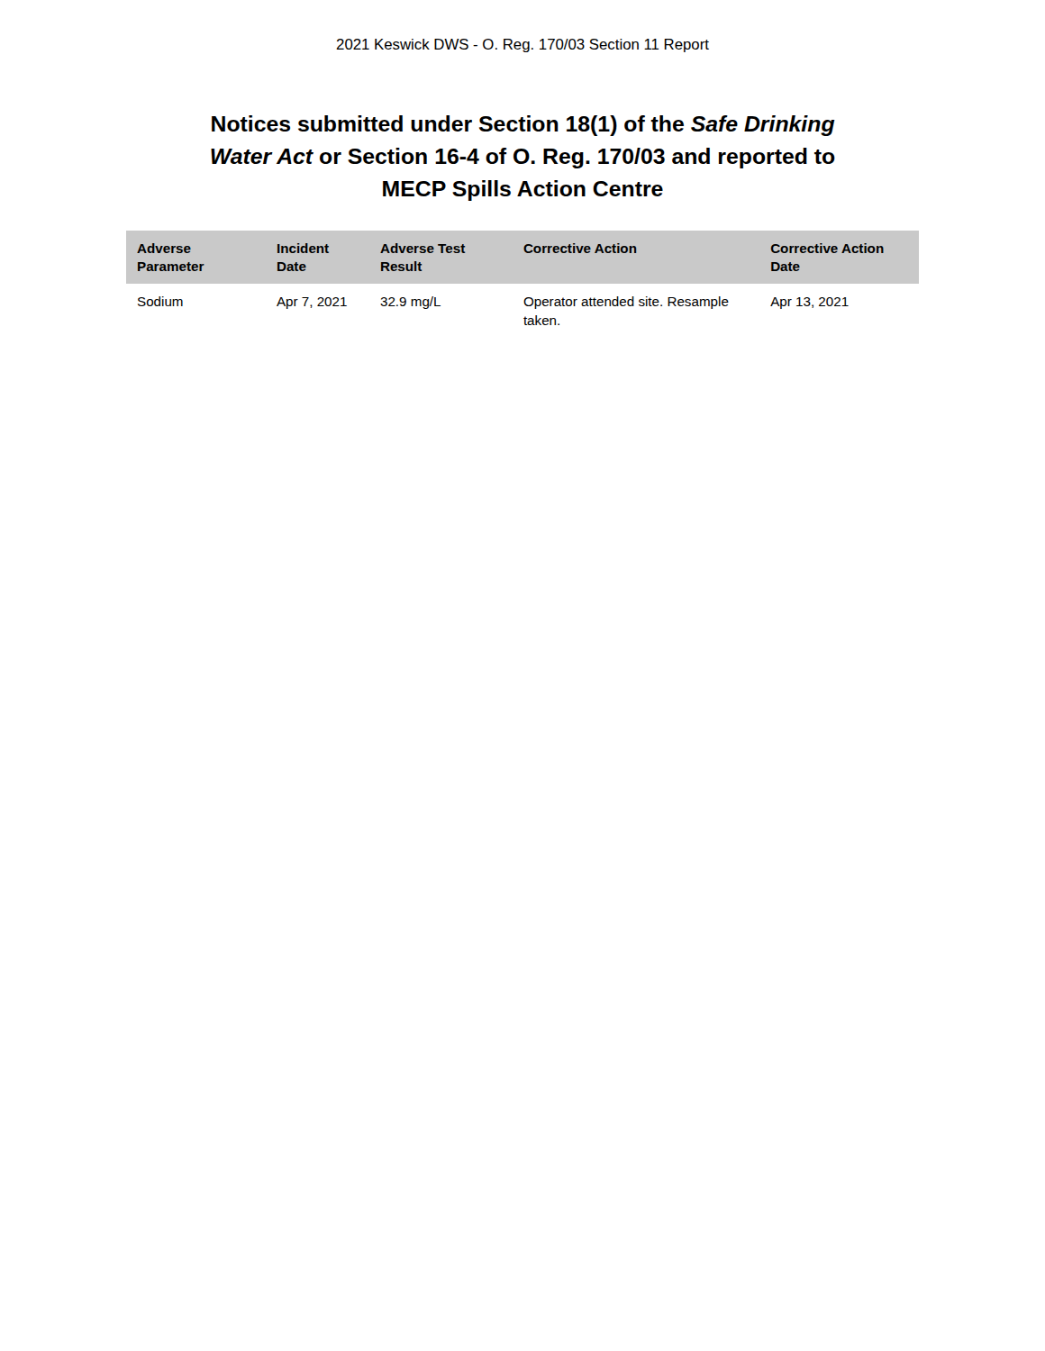2021 Keswick DWS - O. Reg. 170/03 Section 11 Report
Notices submitted under Section 18(1) of the Safe Drinking Water Act or Section 16-4 of O. Reg. 170/03 and reported to MECP Spills Action Centre
| Adverse Parameter | Incident Date | Adverse Test Result | Corrective Action | Corrective Action Date |
| --- | --- | --- | --- | --- |
| Sodium | Apr 7, 2021 | 32.9 mg/L | Operator attended site. Resample taken. | Apr 13, 2021 |